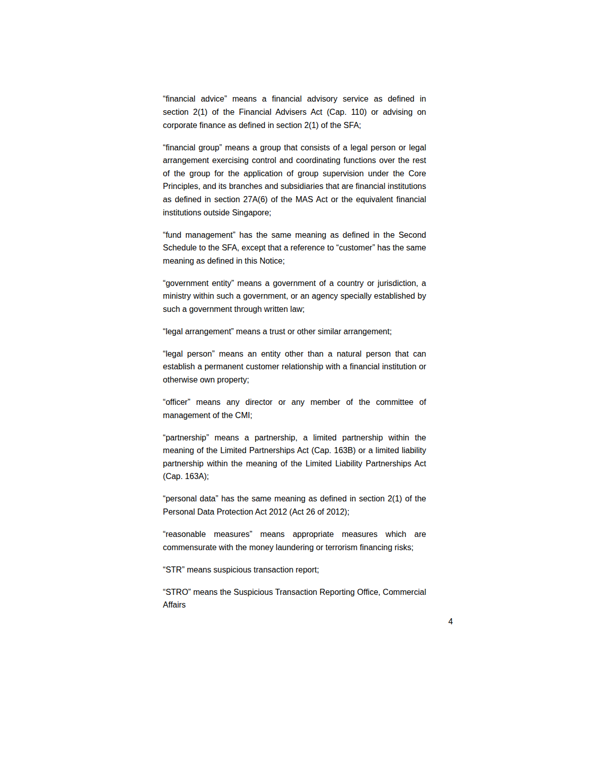“financial advice” means a financial advisory service as defined in section 2(1) of the Financial Advisers Act (Cap. 110) or advising on corporate finance as defined in section 2(1) of the SFA;
“financial group” means a group that consists of a legal person or legal arrangement exercising control and coordinating functions over the rest of the group for the application of group supervision under the Core Principles, and its branches and subsidiaries that are financial institutions as defined in section 27A(6) of the MAS Act or the equivalent financial institutions outside Singapore;
“fund management” has the same meaning as defined in the Second Schedule to the SFA, except that a reference to “customer” has the same meaning as defined in this Notice;
“government entity” means a government of a country or jurisdiction, a ministry within such a government, or an agency specially established by such a government through written law;
“legal arrangement” means a trust or other similar arrangement;
“legal person” means an entity other than a natural person that can establish a permanent customer relationship with a financial institution or otherwise own property;
“officer” means any director or any member of the committee of management of the CMI;
“partnership” means a partnership, a limited partnership within the meaning of the Limited Partnerships Act (Cap. 163B) or a limited liability partnership within the meaning of the Limited Liability Partnerships Act (Cap. 163A);
“personal data” has the same meaning as defined in section 2(1) of the Personal Data Protection Act 2012 (Act 26 of 2012);
“reasonable measures” means appropriate measures which are commensurate with the money laundering or terrorism financing risks;
“STR” means suspicious transaction report;
“STRO” means the Suspicious Transaction Reporting Office, Commercial Affairs
4